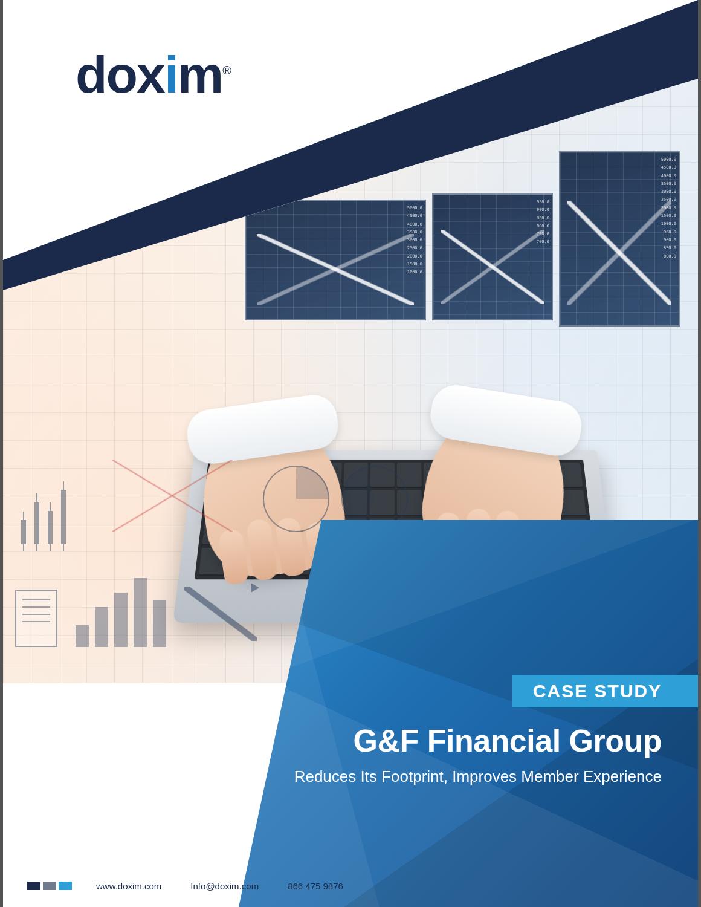5000.0
4500.0
4000.0
3500.0
3000.0
2500.0
2000.0
1500.0
1000.0
950.0
900.0
850.0
800.0
750.0
700.0
5000.0
4500.0
4000.0
3500.0
3000.0
2500.0
2000.0
1500.0
1000.0
950.0
900.0
850.0
800.0
doxim®
CASE STUDY
G&F Financial Group
Reduces Its Footprint, Improves Member Experience
www.doxim.com Info@doxim.com 866 475 9876